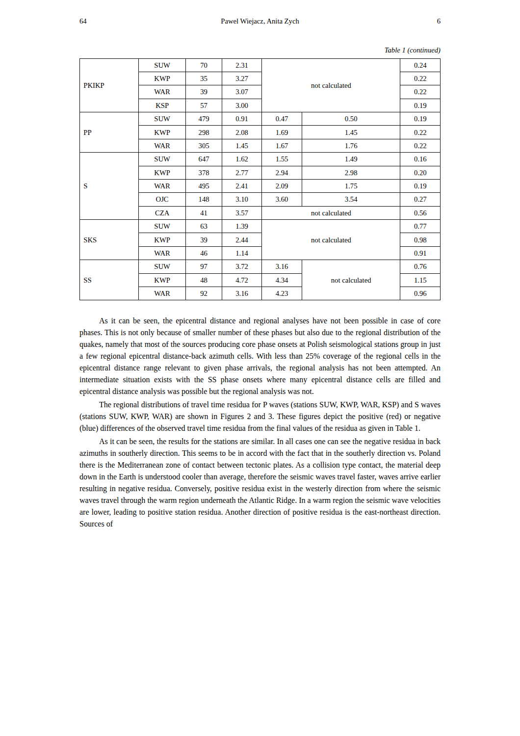64
Pawel Wiejacz, Anita Zych
6
Table 1 (continued)
| PKIKP | SUW | 70 | 2.31 | not calculated | 0.24 |
| KWP | 35 | 3.27 | 0.22 |
| WAR | 39 | 3.07 | 0.22 |
| KSP | 57 | 3.00 | 0.19 |
| PP | SUW | 479 | 0.91 | 0.47 | 0.50 | 0.19 |
| KWP | 298 | 2.08 | 1.69 | 1.45 | 0.22 |
| WAR | 305 | 1.45 | 1.67 | 1.76 | 0.22 |
| S | SUW | 647 | 1.62 | 1.55 | 1.49 | 0.16 |
| KWP | 378 | 2.77 | 2.94 | 2.98 | 0.20 |
| WAR | 495 | 2.41 | 2.09 | 1.75 | 0.19 |
| OJC | 148 | 3.10 | 3.60 | 3.54 | 0.27 |
| CZA | 41 | 3.57 | not calculated | 0.56 |
| SKS | SUW | 63 | 1.39 | not calculated | 0.77 |
| KWP | 39 | 2.44 | 0.98 |
| WAR | 46 | 1.14 | 0.91 |
| SS | SUW | 97 | 3.72 | 3.16 | not calculated | 0.76 |
| KWP | 48 | 4.72 | 4.34 | 1.15 |
| WAR | 92 | 3.16 | 4.23 | 0.96 |
As it can be seen, the epicentral distance and regional analyses have not been possible in case of core phases. This is not only because of smaller number of these phases but also due to the regional distribution of the quakes, namely that most of the sources producing core phase onsets at Polish seismological stations group in just a few regional epicentral distance-back azimuth cells. With less than 25% coverage of the regional cells in the epicentral distance range relevant to given phase arrivals, the regional analysis has not been attempted. An intermediate situation exists with the SS phase onsets where many epicentral distance cells are filled and epicentral distance analysis was possible but the regional analysis was not.
The regional distributions of travel time residua for P waves (stations SUW, KWP, WAR, KSP) and S waves (stations SUW, KWP, WAR) are shown in Figures 2 and 3. These figures depict the positive (red) or negative (blue) differences of the observed travel time residua from the final values of the residua as given in Table 1.
As it can be seen, the results for the stations are similar. In all cases one can see the negative residua in back azimuths in southerly direction. This seems to be in accord with the fact that in the southerly direction vs. Poland there is the Mediterranean zone of contact between tectonic plates. As a collision type contact, the material deep down in the Earth is understood cooler than average, therefore the seismic waves travel faster, waves arrive earlier resulting in negative residua. Conversely, positive residua exist in the westerly direction from where the seismic waves travel through the warm region underneath the Atlantic Ridge. In a warm region the seismic wave velocities are lower, leading to positive station residua. Another direction of positive residua is the east-northeast direction. Sources of